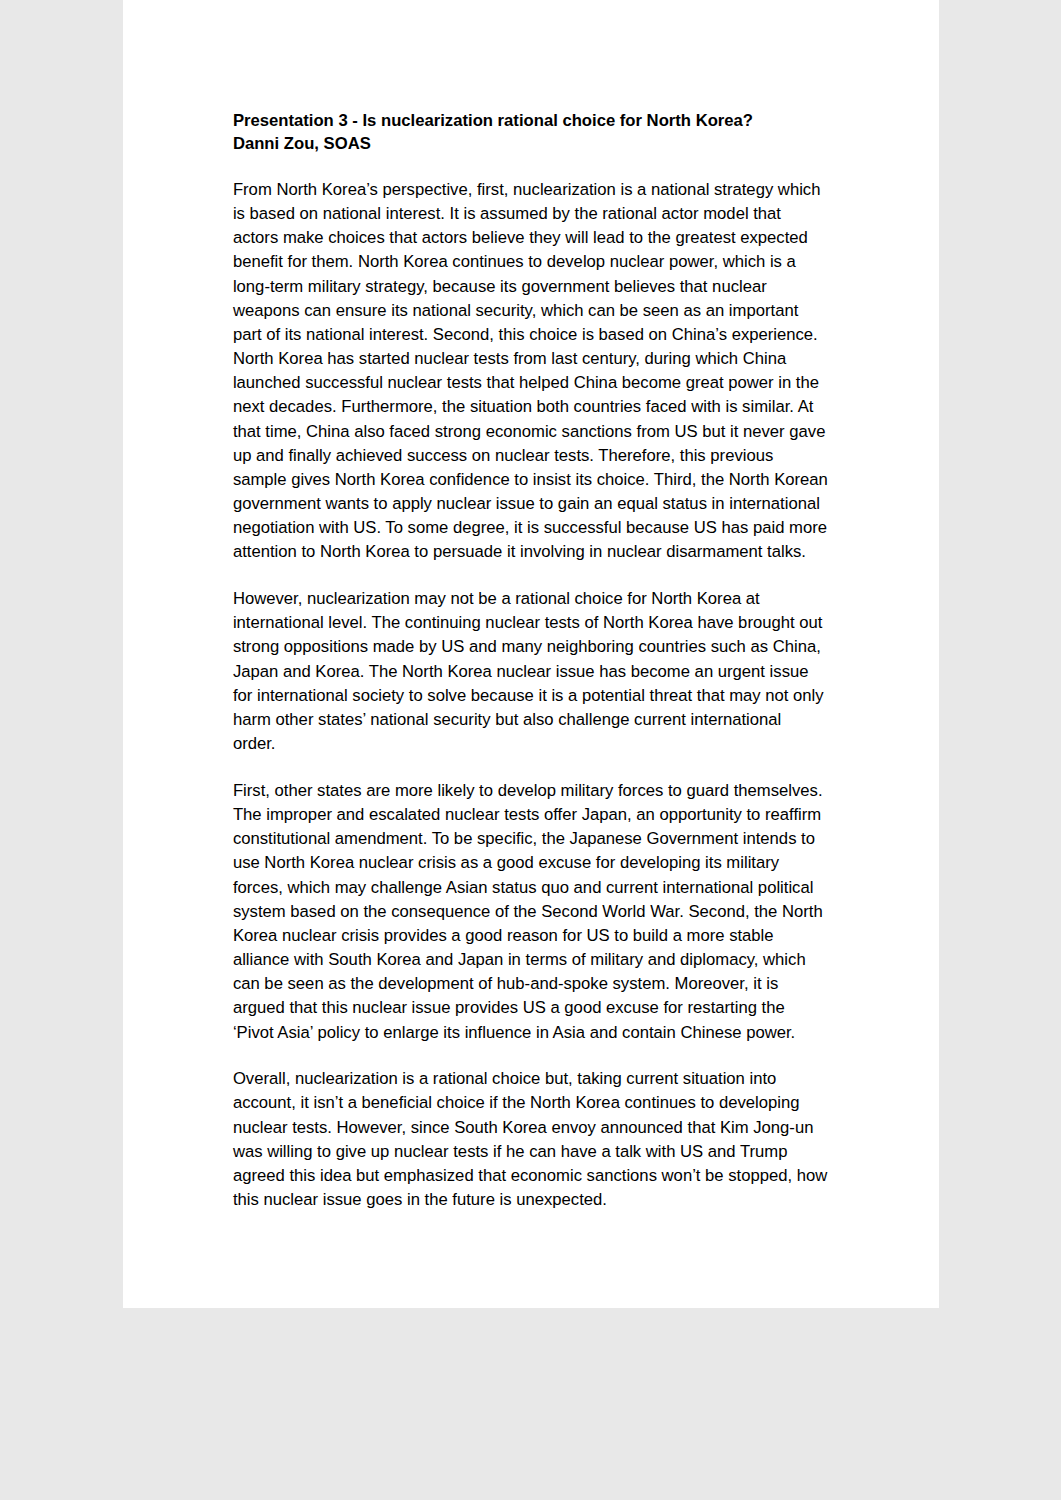Presentation 3 - Is nuclearization rational choice for North Korea?Danni Zou, SOAS
From North Korea’s perspective, first, nuclearization is a national strategy which is based on national interest. It is assumed by the rational actor model that actors make choices that actors believe they will lead to the greatest expected benefit for them. North Korea continues to develop nuclear power, which is a long-term military strategy, because its government believes that nuclear weapons can ensure its national security, which can be seen as an important part of its national interest. Second, this choice is based on China’s experience. North Korea has started nuclear tests from last century, during which China launched successful nuclear tests that helped China become great power in the next decades. Furthermore, the situation both countries faced with is similar. At that time, China also faced strong economic sanctions from US but it never gave up and finally achieved success on nuclear tests. Therefore, this previous sample gives North Korea confidence to insist its choice. Third, the North Korean government wants to apply nuclear issue to gain an equal status in international negotiation with US. To some degree, it is successful because US has paid more attention to North Korea to persuade it involving in nuclear disarmament talks.
However, nuclearization may not be a rational choice for North Korea at international level. The continuing nuclear tests of North Korea have brought out strong oppositions made by US and many neighboring countries such as China, Japan and Korea. The North Korea nuclear issue has become an urgent issue for international society to solve because it is a potential threat that may not only harm other states’ national security but also challenge current international order.
First, other states are more likely to develop military forces to guard themselves. The improper and escalated nuclear tests offer Japan, an opportunity to reaffirm constitutional amendment. To be specific, the Japanese Government intends to use North Korea nuclear crisis as a good excuse for developing its military forces, which may challenge Asian status quo and current international political system based on the consequence of the Second World War. Second, the North Korea nuclear crisis provides a good reason for US to build a more stable alliance with South Korea and Japan in terms of military and diplomacy, which can be seen as the development of hub-and-spoke system. Moreover, it is argued that this nuclear issue provides US a good excuse for restarting the ‘Pivot Asia’ policy to enlarge its influence in Asia and contain Chinese power.
Overall, nuclearization is a rational choice but, taking current situation into account, it isn’t a beneficial choice if the North Korea continues to developing nuclear tests. However, since South Korea envoy announced that Kim Jong-un was willing to give up nuclear tests if he can have a talk with US and Trump agreed this idea but emphasized that economic sanctions won’t be stopped, how this nuclear issue goes in the future is unexpected.